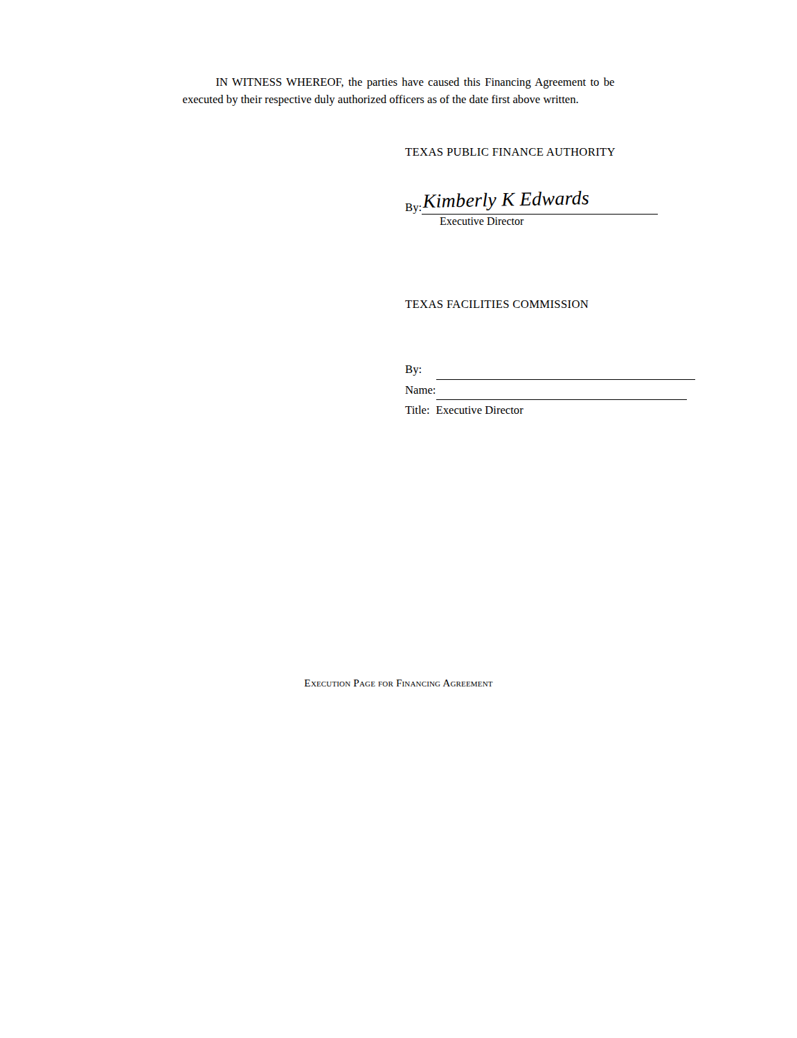IN WITNESS WHEREOF, the parties have caused this Financing Agreement to be executed by their respective duly authorized officers as of the date first above written.
TEXAS PUBLIC FINANCE AUTHORITY
By: Kimberly K Edwards
Executive Director
TEXAS FACILITIES COMMISSION
| By: | |
| Name: | |
| Title: | Executive Director |
Execution Page for Financing Agreement